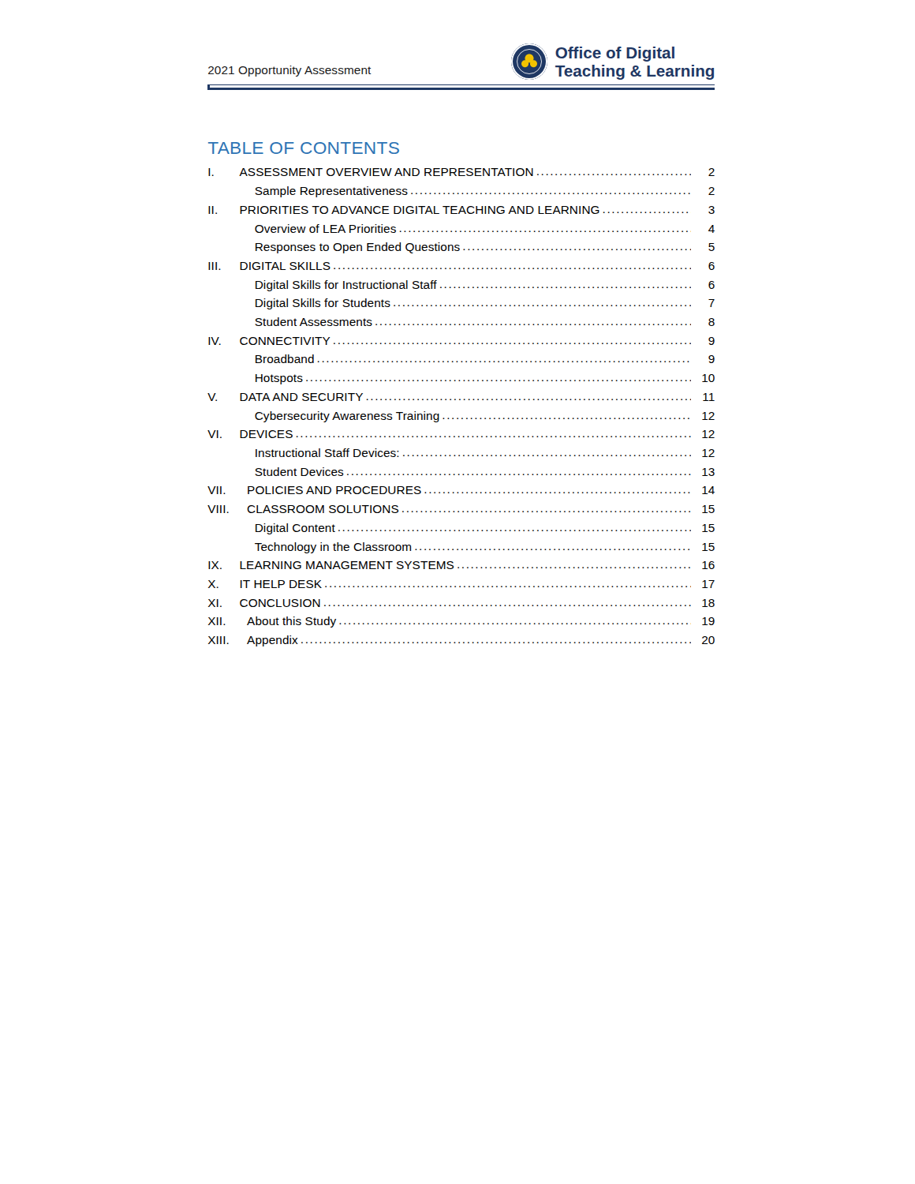2021 Opportunity Assessment
Office of Digital Teaching & Learning
TABLE OF CONTENTS
I. ASSESSMENT OVERVIEW AND REPRESENTATION ................................................................................. 2
Sample Representativeness ......................................................................................................... 2
II. PRIORITIES TO ADVANCE DIGITAL TEACHING AND LEARNING ................................................. 3
Overview of LEA Priorities ........................................................................................................... 4
Responses to Open Ended Questions ......................................................................................... 5
III. DIGITAL SKILLS ................................................................................................................. 6
Digital Skills for Instructional Staff ............................................................................................. 6
Digital Skills for Students ........................................................................................................... 7
Student Assessments ................................................................................................................. 8
IV. CONNECTIVITY ................................................................................................................. 9
Broadband ................................................................................................................................. 9
Hotspots ................................................................................................................................. 10
V. DATA AND SECURITY ................................................................................................................. 11
Cybersecurity Awareness Training ............................................................................................. 12
VI. DEVICES ................................................................................................................................. 12
Instructional Staff Devices: ......................................................................................................... 12
Student Devices ................................................................................................................. 13
VII. POLICIES AND PROCEDURES ......................................................................................... 14
VIII. CLASSROOM SOLUTIONS ................................................................................................. 15
Digital Content ................................................................................................................. 15
Technology in the Classroom ......................................................................................... 15
IX. LEARNING MANAGEMENT SYSTEMS ............................................................................. 16
X. IT HELP DESK ................................................................................................................. 17
XI. CONCLUSION ................................................................................................................. 18
XII. About this Study ................................................................................................................. 19
XIII. Appendix ................................................................................................................................. 20